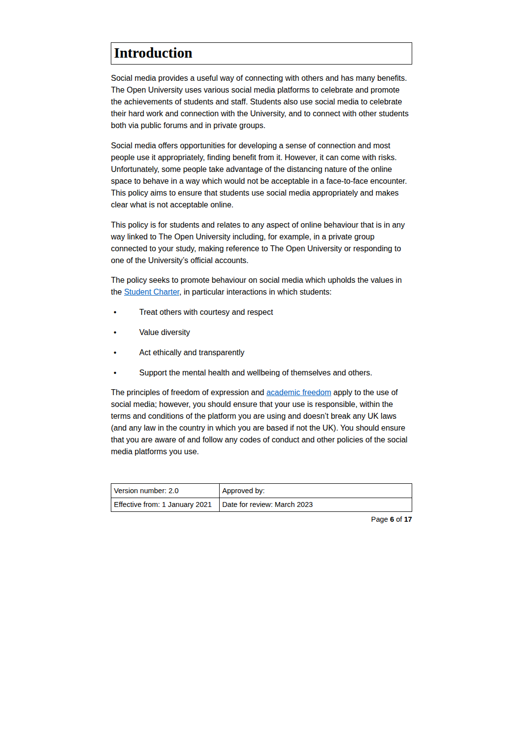Introduction
Social media provides a useful way of connecting with others and has many benefits. The Open University uses various social media platforms to celebrate and promote the achievements of students and staff. Students also use social media to celebrate their hard work and connection with the University, and to connect with other students both via public forums and in private groups.
Social media offers opportunities for developing a sense of connection and most people use it appropriately, finding benefit from it. However, it can come with risks. Unfortunately, some people take advantage of the distancing nature of the online space to behave in a way which would not be acceptable in a face-to-face encounter. This policy aims to ensure that students use social media appropriately and makes clear what is not acceptable online.
This policy is for students and relates to any aspect of online behaviour that is in any way linked to The Open University including, for example, in a private group connected to your study, making reference to The Open University or responding to one of the University’s official accounts.
The policy seeks to promote behaviour on social media which upholds the values in the Student Charter, in particular interactions in which students:
Treat others with courtesy and respect
Value diversity
Act ethically and transparently
Support the mental health and wellbeing of themselves and others.
The principles of freedom of expression and academic freedom apply to the use of social media; however, you should ensure that your use is responsible, within the terms and conditions of the platform you are using and doesn’t break any UK laws (and any law in the country in which you are based if not the UK). You should ensure that you are aware of and follow any codes of conduct and other policies of the social media platforms you use.
| Version number: 2.0 | Approved by: |
| Effective from: 1 January 2021 | Date for review: March 2023 |
Page 6 of 17